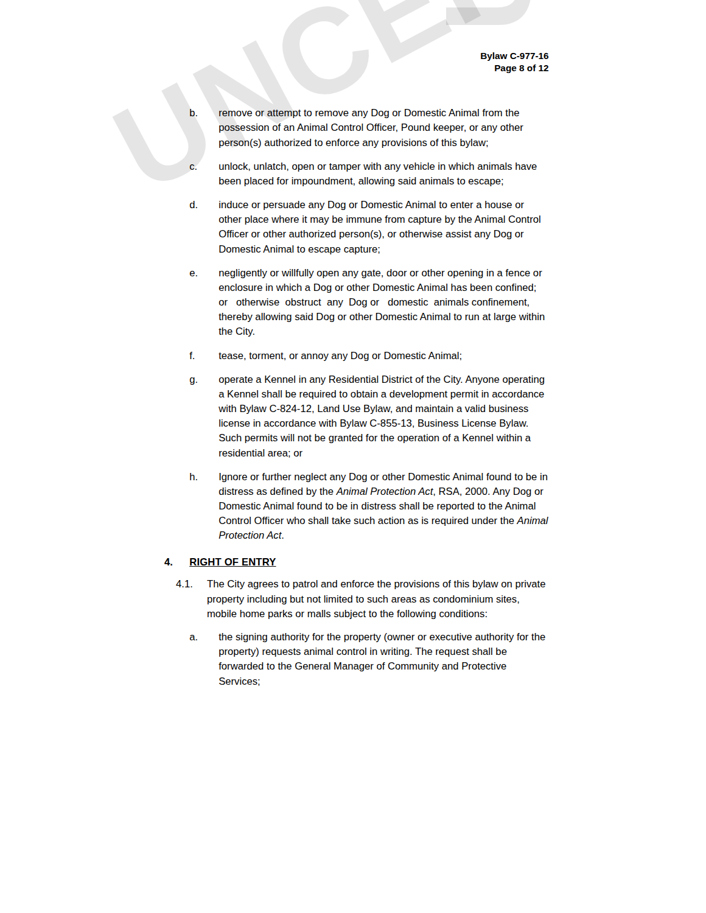UNCERTIFIED COPY UNCERTIFIED COPY
Bylaw C-977-16
Page 8 of 12
b. remove or attempt to remove any Dog or Domestic Animal from the possession of an Animal Control Officer, Pound keeper, or any other person(s) authorized to enforce any provisions of this bylaw;
c. unlock, unlatch, open or tamper with any vehicle in which animals have been placed for impoundment, allowing said animals to escape;
d. induce or persuade any Dog or Domestic Animal to enter a house or other place where it may be immune from capture by the Animal Control Officer or other authorized person(s), or otherwise assist any Dog or Domestic Animal to escape capture;
e. negligently or willfully open any gate, door or other opening in a fence or enclosure in which a Dog or other Domestic Animal has been confined; or otherwise obstruct any Dog or domestic animals confinement, thereby allowing said Dog or other Domestic Animal to run at large within the City.
f. tease, torment, or annoy any Dog or Domestic Animal;
g. operate a Kennel in any Residential District of the City. Anyone operating a Kennel shall be required to obtain a development permit in accordance with Bylaw C-824-12, Land Use Bylaw, and maintain a valid business license in accordance with Bylaw C-855-13, Business License Bylaw. Such permits will not be granted for the operation of a Kennel within a residential area; or
h. Ignore or further neglect any Dog or other Domestic Animal found to be in distress as defined by the Animal Protection Act, RSA, 2000. Any Dog or Domestic Animal found to be in distress shall be reported to the Animal Control Officer who shall take such action as is required under the Animal Protection Act.
4. RIGHT OF ENTRY
4.1. The City agrees to patrol and enforce the provisions of this bylaw on private property including but not limited to such areas as condominium sites, mobile home parks or malls subject to the following conditions:
a. the signing authority for the property (owner or executive authority for the property) requests animal control in writing. The request shall be forwarded to the General Manager of Community and Protective Services;